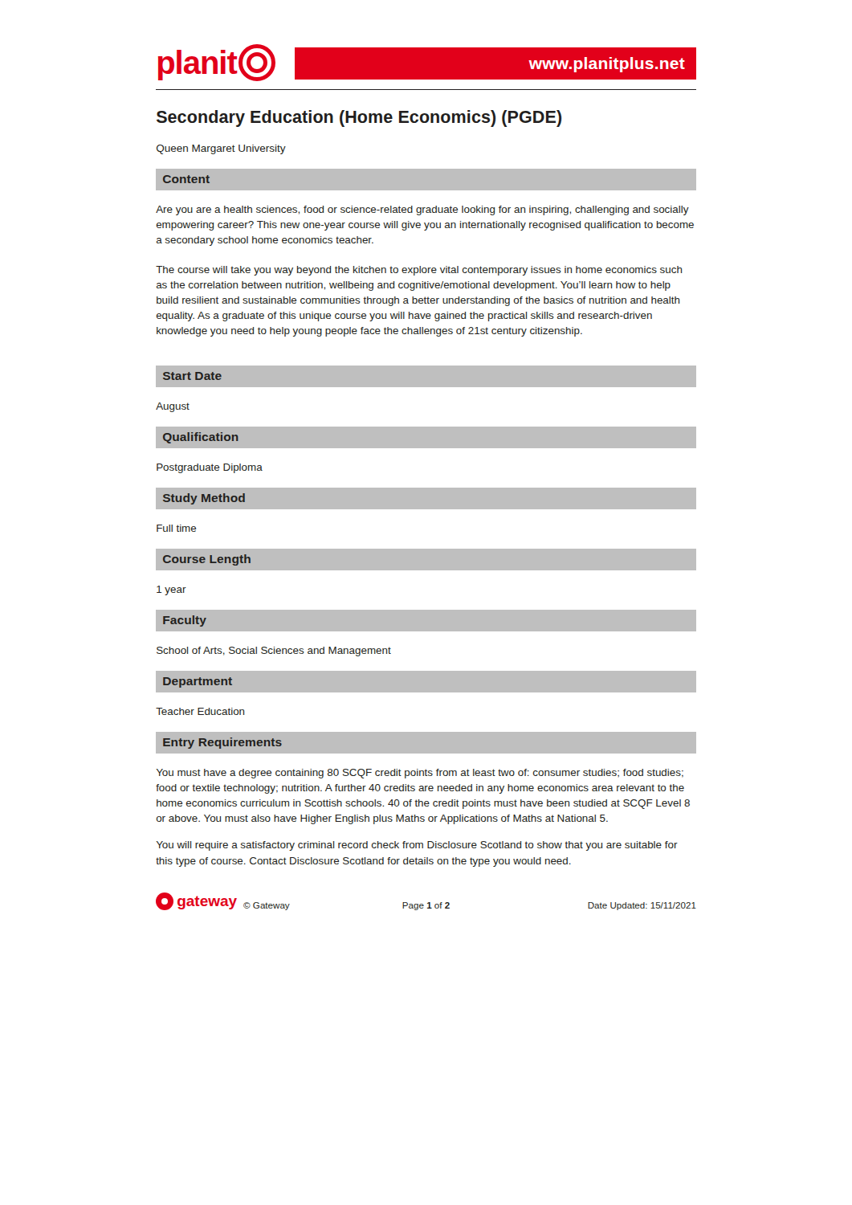planit
www.planitplus.net
Secondary Education (Home Economics) (PGDE)
Queen Margaret University
Content
Are you are a health sciences, food or science-related graduate looking for an inspiring, challenging and socially empowering career? This new one-year course will give you an internationally recognised qualification to become a secondary school home economics teacher.
The course will take you way beyond the kitchen to explore vital contemporary issues in home economics such as the correlation between nutrition, wellbeing and cognitive/emotional development. You’ll learn how to help build resilient and sustainable communities through a better understanding of the basics of nutrition and health equality. As a graduate of this unique course you will have gained the practical skills and research-driven knowledge you need to help young people face the challenges of 21st century citizenship.
Start Date
August
Qualification
Postgraduate Diploma
Study Method
Full time
Course Length
1 year
Faculty
School of Arts, Social Sciences and Management
Department
Teacher Education
Entry Requirements
You must have a degree containing 80 SCQF credit points from at least two of: consumer studies; food studies; food or textile technology; nutrition. A further 40 credits are needed in any home economics area relevant to the home economics curriculum in Scottish schools. 40 of the credit points must have been studied at SCQF Level 8 or above. You must also have Higher English plus Maths or Applications of Maths at National 5.
You will require a satisfactory criminal record check from Disclosure Scotland to show that you are suitable for this type of course. Contact Disclosure Scotland for details on the type you would need.
gateway © Gateway
Page 1 of 2
Date Updated: 15/11/2021